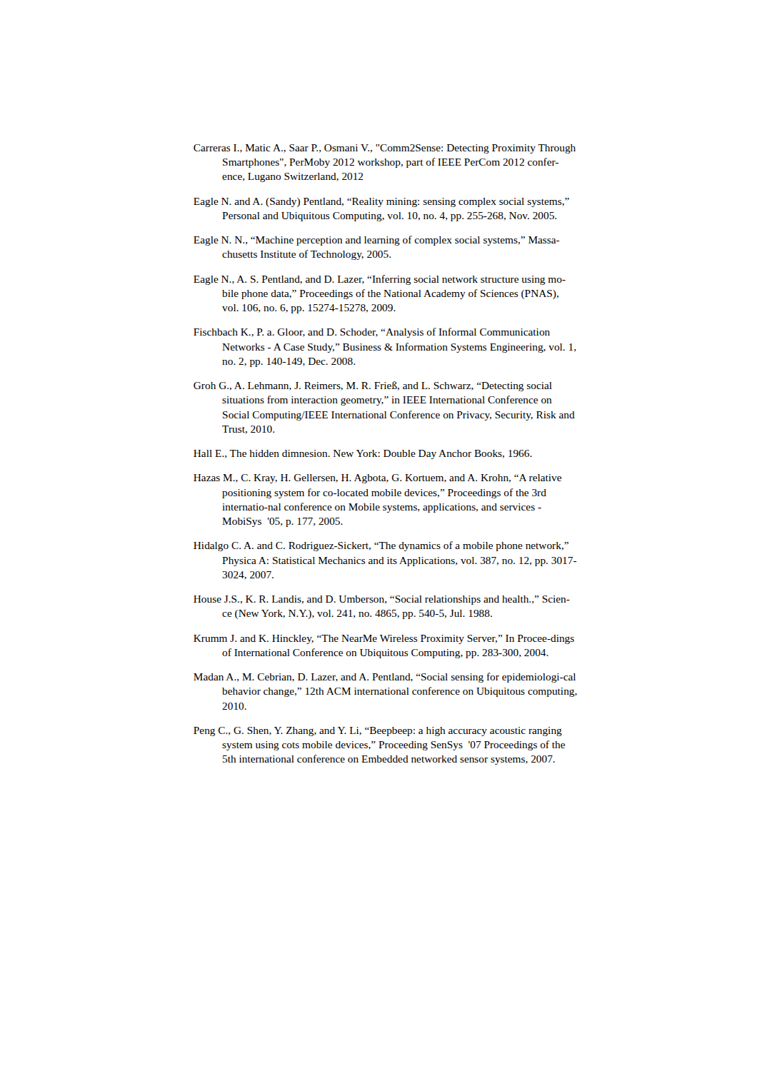Carreras I., Matic A., Saar P., Osmani V., "Comm2Sense: Detecting Proximity Through Smartphones", PerMoby 2012 workshop, part of IEEE PerCom 2012 confer-ence, Lugano Switzerland, 2012
Eagle N. and A. (Sandy) Pentland, “Reality mining: sensing complex social systems,” Personal and Ubiquitous Computing, vol. 10, no. 4, pp. 255-268, Nov. 2005.
Eagle N. N., “Machine perception and learning of complex social systems,” Massa-chusetts Institute of Technology, 2005.
Eagle N., A. S. Pentland, and D. Lazer, “Inferring social network structure using mo-bile phone data,” Proceedings of the National Academy of Sciences (PNAS), vol. 106, no. 6, pp. 15274-15278, 2009.
Fischbach K., P. a. Gloor, and D. Schoder, “Analysis of Informal Communication Networks - A Case Study,” Business & Information Systems Engineering, vol. 1, no. 2, pp. 140-149, Dec. 2008.
Groh G., A. Lehmann, J. Reimers, M. R. Frieß, and L. Schwarz, “Detecting social situations from interaction geometry,” in IEEE International Conference on Social Computing/IEEE International Conference on Privacy, Security, Risk and Trust, 2010.
Hall E., The hidden dimnesion. New York: Double Day Anchor Books, 1966.
Hazas M., C. Kray, H. Gellersen, H. Agbota, G. Kortuem, and A. Krohn, “A relative positioning system for co-located mobile devices,” Proceedings of the 3rd internatio-nal conference on Mobile systems, applications, and services - MobiSys '05, p. 177, 2005.
Hidalgo C. A. and C. Rodriguez-Sickert, “The dynamics of a mobile phone network,” Physica A: Statistical Mechanics and its Applications, vol. 387, no. 12, pp. 3017-3024, 2007.
House J.S., K. R. Landis, and D. Umberson, “Social relationships and health.,” Scien-ce (New York, N.Y.), vol. 241, no. 4865, pp. 540-5, Jul. 1988.
Krumm J. and K. Hinckley, “The NearMe Wireless Proximity Server,” In Procee-dings of International Conference on Ubiquitous Computing, pp. 283-300, 2004.
Madan A., M. Cebrian, D. Lazer, and A. Pentland, “Social sensing for epidemiologi-cal behavior change,” 12th ACM international conference on Ubiquitous computing, 2010.
Peng C., G. Shen, Y. Zhang, and Y. Li, “Beepbeep: a high accuracy acoustic ranging system using cots mobile devices,” Proceeding SenSys '07 Proceedings of the 5th international conference on Embedded networked sensor systems, 2007.